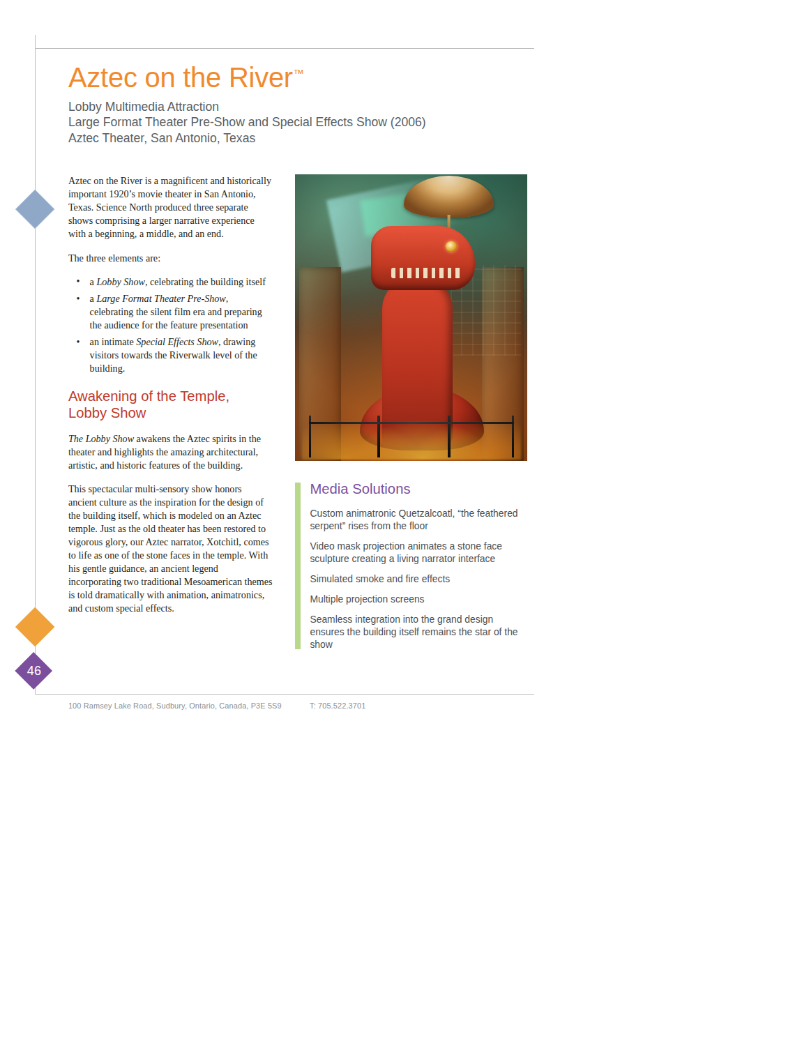46
Aztec on the River™
Lobby Multimedia Attraction
Large Format Theater Pre-Show and Special Effects Show (2006)
Aztec Theater, San Antonio, Texas
Aztec on the River is a magnificent and historically important 1920’s movie theater in San Antonio, Texas. Science North produced three separate shows comprising a larger narrative experience with a beginning, a middle, and an end.
The three elements are:
a Lobby Show, celebrating the building itself
a Large Format Theater Pre-Show, celebrating the silent film era and preparing the audience for the feature presentation
an intimate Special Effects Show, drawing visitors towards the Riverwalk level of the building.
Awakening of the Temple,
Lobby Show
The Lobby Show awakens the Aztec spirits in the theater and highlights the amazing architectural, artistic, and historic features of the building.
This spectacular multi-sensory show honors ancient culture as the inspiration for the design of the building itself, which is modeled on an Aztec temple. Just as the old theater has been restored to vigorous glory, our Aztec narrator, Xotchitl, comes to life as one of the stone faces in the temple. With his gentle guidance, an ancient legend incorporating two traditional Mesoamerican themes is told dramatically with animation, animatronics, and custom special effects.
Media Solutions
Custom animatronic Quetzalcoatl, “the feathered serpent” rises from the floor
Video mask projection animates a stone face sculpture creating a living narrator interface
Simulated smoke and fire effects
Multiple projection screens
Seamless integration into the grand design ensures the building itself remains the star of the show
100 Ramsey Lake Road, Sudbury, Ontario, Canada, P3E 5S9T: 705.522.3701